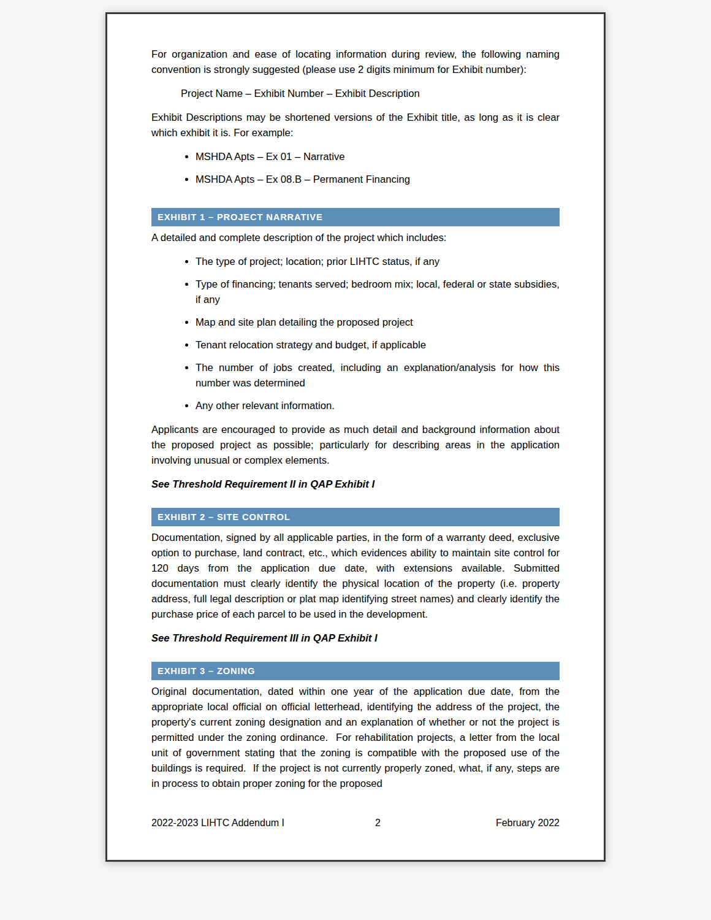For organization and ease of locating information during review, the following naming convention is strongly suggested (please use 2 digits minimum for Exhibit number):
Project Name – Exhibit Number – Exhibit Description
Exhibit Descriptions may be shortened versions of the Exhibit title, as long as it is clear which exhibit it is. For example:
MSHDA Apts – Ex 01 – Narrative
MSHDA Apts – Ex 08.B – Permanent Financing
EXHIBIT 1 – PROJECT NARRATIVE
A detailed and complete description of the project which includes:
The type of project; location; prior LIHTC status, if any
Type of financing; tenants served; bedroom mix; local, federal or state subsidies, if any
Map and site plan detailing the proposed project
Tenant relocation strategy and budget, if applicable
The number of jobs created, including an explanation/analysis for how this number was determined
Any other relevant information.
Applicants are encouraged to provide as much detail and background information about the proposed project as possible; particularly for describing areas in the application involving unusual or complex elements.
See Threshold Requirement II in QAP Exhibit I
EXHIBIT 2 – SITE CONTROL
Documentation, signed by all applicable parties, in the form of a warranty deed, exclusive option to purchase, land contract, etc., which evidences ability to maintain site control for 120 days from the application due date, with extensions available. Submitted documentation must clearly identify the physical location of the property (i.e. property address, full legal description or plat map identifying street names) and clearly identify the purchase price of each parcel to be used in the development.
See Threshold Requirement III in QAP Exhibit I
EXHIBIT 3 – ZONING
Original documentation, dated within one year of the application due date, from the appropriate local official on official letterhead, identifying the address of the project, the property's current zoning designation and an explanation of whether or not the project is permitted under the zoning ordinance. For rehabilitation projects, a letter from the local unit of government stating that the zoning is compatible with the proposed use of the buildings is required. If the project is not currently properly zoned, what, if any, steps are in process to obtain proper zoning for the proposed
2022-2023 LIHTC Addendum I 2 February 2022